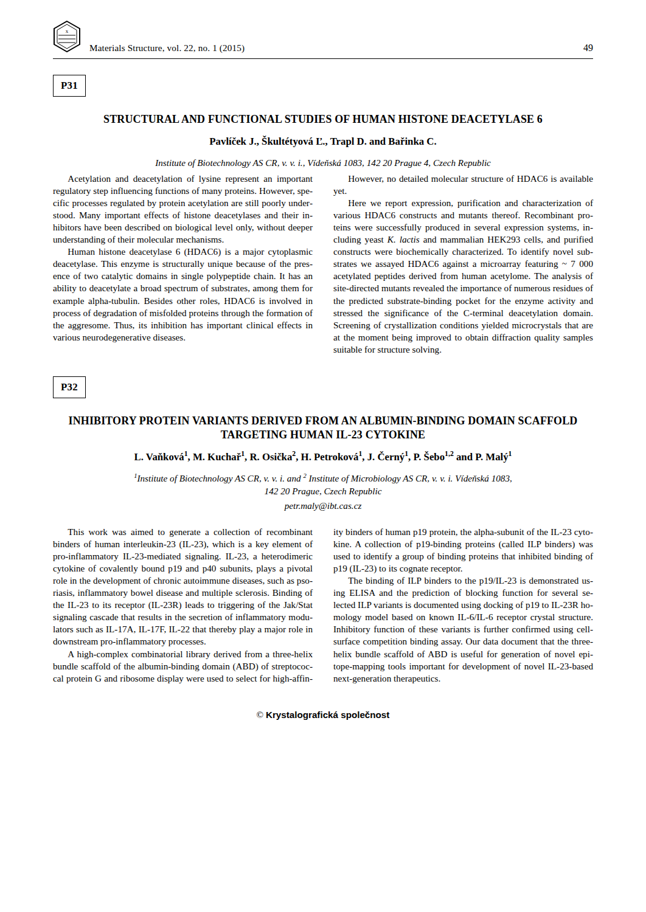x
Materials Structure, vol. 22, no. 1 (2015)
49
P31
Structural and Functional Studies of Human Histone Deacetylase 6
Pavlíček J., Škultétyová Ľ., Trapl D. and Bařinka C.
Institute of Biotechnology AS CR, v. v. i., Vídeňská 1083, 142 20 Prague 4, Czech Republic
Acetylation and deacetylation of lysine represent an important regulatory step influencing functions of many proteins. However, specific processes regulated by protein acetylation are still poorly understood. Many important effects of histone deacetylases and their inhibitors have been described on biological level only, without deeper understanding of their molecular mechanisms.
Human histone deacetylase 6 (HDAC6) is a major cytoplasmic deacetylase. This enzyme is structurally unique because of the presence of two catalytic domains in single polypeptide chain. It has an ability to deacetylate a broad spectrum of substrates, among them for example alpha-tubulin. Besides other roles, HDAC6 is involved in process of degradation of misfolded proteins through the formation of the aggresome. Thus, its inhibition has important clinical effects in various neurodegenerative diseases.
However, no detailed molecular structure of HDAC6 is available yet.
Here we report expression, purification and characterization of various HDAC6 constructs and mutants thereof. Recombinant proteins were successfully produced in several expression systems, including yeast K. lactis and mammalian HEK293 cells, and purified constructs were biochemically characterized. To identify novel substrates we assayed HDAC6 against a microarray featuring ~ 7 000 acetylated peptides derived from human acetylome. The analysis of site-directed mutants revealed the importance of numerous residues of the predicted substrate-binding pocket for the enzyme activity and stressed the significance of the C-terminal deacetylation domain. Screening of crystallization conditions yielded microcrystals that are at the moment being improved to obtain diffraction quality samples suitable for structure solving.
P32
Inhibitory Protein Variants Derived from an Albumin-Binding Domain Scaffold Targeting Human IL-23 Cytokine
L. Vaňková1, M. Kuchař1, R. Osička2, H. Petroková1, J. Černý1, P. Šebo1,2 and P. Malý1
1Institute of Biotechnology AS CR, v. v. i. and 2 Institute of Microbiology AS CR, v. v. i. Vídeňská 1083,
142 20 Prague, Czech Republic
petr.maly@ibt.cas.cz
This work was aimed to generate a collection of recombinant binders of human interleukin-23 (IL-23), which is a key element of pro-inflammatory IL-23-mediated signaling. IL-23, a heterodimeric cytokine of covalently bound p19 and p40 subunits, plays a pivotal role in the development of chronic autoimmune diseases, such as psoriasis, inflammatory bowel disease and multiple sclerosis. Binding of the IL-23 to its receptor (IL-23R) leads to triggering of the Jak/Stat signaling cascade that results in the secretion of inflammatory modulators such as IL-17A, IL-17F, IL-22 that thereby play a major role in downstream pro-inflammatory processes.
A high-complex combinatorial library derived from a three-helix bundle scaffold of the albumin-binding domain (ABD) of streptococcal protein G and ribosome display were used to select for high-affinity binders of human p19 protein, the alpha-subunit of the IL-23 cytokine. A collection of p19-binding proteins (called ILP binders) was used to identify a group of binding proteins that inhibited binding of p19 (IL-23) to its cognate receptor.
The binding of ILP binders to the p19/IL-23 is demonstrated using ELISA and the prediction of blocking function for several selected ILP variants is documented using docking of p19 to IL-23R homology model based on known IL-6/IL-6 receptor crystal structure. Inhibitory function of these variants is further confirmed using cell-surface competition binding assay. Our data document that the three-helix bundle scaffold of ABD is useful for generation of novel epitope-mapping tools important for development of novel IL-23-based next-generation therapeutics.
© Krystalografická společnost